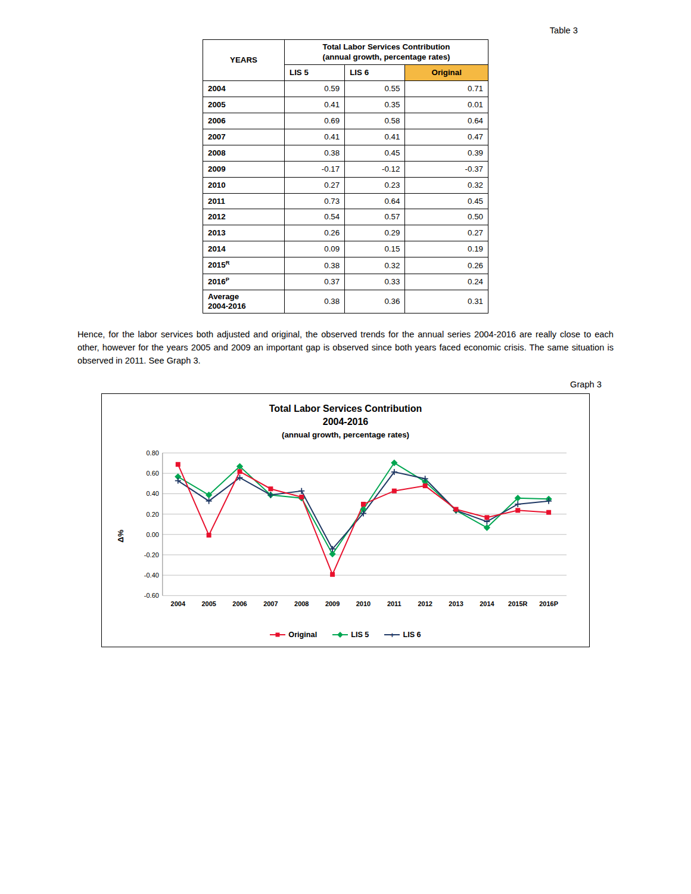Table 3
| YEARS | Total Labor Services Contribution (annual growth, percentage rates) |
| --- | --- |
| LIS 5 | LIS 6 | Original |
| 2004 | 0.59 | 0.55 | 0.71 |
| 2005 | 0.41 | 0.35 | 0.01 |
| 2006 | 0.69 | 0.58 | 0.64 |
| 2007 | 0.41 | 0.41 | 0.47 |
| 2008 | 0.38 | 0.45 | 0.39 |
| 2009 | -0.17 | -0.12 | -0.37 |
| 2010 | 0.27 | 0.23 | 0.32 |
| 2011 | 0.73 | 0.64 | 0.45 |
| 2012 | 0.54 | 0.57 | 0.50 |
| 2013 | 0.26 | 0.29 | 0.27 |
| 2014 | 0.09 | 0.15 | 0.19 |
| 2015 R | 0.38 | 0.32 | 0.26 |
| 2016 P | 0.37 | 0.33 | 0.24 |
| Average 2004-2016 | 0.38 | 0.36 | 0.31 |
Hence, for the labor services both adjusted and original, the observed trends for the annual series 2004-2016 are really close to each other, however for the years 2005 and 2009 an important gap is observed since both years faced economic crisis. The same situation is observed in 2011. See Graph 3.
Graph 3
Total Labor Services Contribution
2004-2016
(annual growth, percentage rates)
Δ%
0.80 0.60 0.40 0.20 0.00 -0.20 -0.40 -0.60 2004 2005 2006 2007 2008 2009 2010 2011 2012 2013 2014 2015R 2016P
Original
LIS 5
+ LIS 6